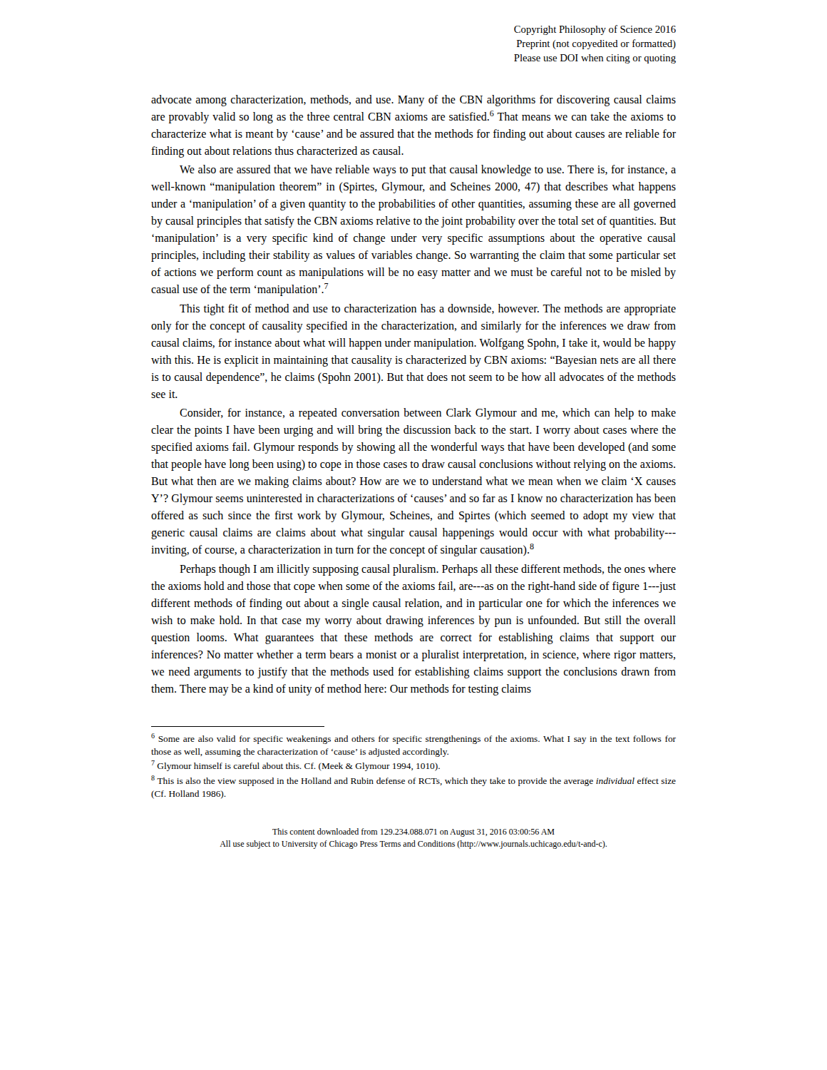Copyright Philosophy of Science 2016
Preprint (not copyedited or formatted)
Please use DOI when citing or quoting
advocate among characterization, methods, and use. Many of the CBN algorithms for discovering causal claims are provably valid so long as the three central CBN axioms are satisfied.6 That means we can take the axioms to characterize what is meant by ‘cause’ and be assured that the methods for finding out about causes are reliable for finding out about relations thus characterized as causal.
We also are assured that we have reliable ways to put that causal knowledge to use. There is, for instance, a well-known “manipulation theorem” in (Spirtes, Glymour, and Scheines 2000, 47) that describes what happens under a ‘manipulation’ of a given quantity to the probabilities of other quantities, assuming these are all governed by causal principles that satisfy the CBN axioms relative to the joint probability over the total set of quantities. But ‘manipulation’ is a very specific kind of change under very specific assumptions about the operative causal principles, including their stability as values of variables change. So warranting the claim that some particular set of actions we perform count as manipulations will be no easy matter and we must be careful not to be misled by casual use of the term ‘manipulation’.7
This tight fit of method and use to characterization has a downside, however. The methods are appropriate only for the concept of causality specified in the characterization, and similarly for the inferences we draw from causal claims, for instance about what will happen under manipulation. Wolfgang Spohn, I take it, would be happy with this. He is explicit in maintaining that causality is characterized by CBN axioms: “Bayesian nets are all there is to causal dependence”, he claims (Spohn 2001). But that does not seem to be how all advocates of the methods see it.
Consider, for instance, a repeated conversation between Clark Glymour and me, which can help to make clear the points I have been urging and will bring the discussion back to the start. I worry about cases where the specified axioms fail. Glymour responds by showing all the wonderful ways that have been developed (and some that people have long been using) to cope in those cases to draw causal conclusions without relying on the axioms. But what then are we making claims about? How are we to understand what we mean when we claim ‘X causes Y’? Glymour seems uninterested in characterizations of ‘causes’ and so far as I know no characterization has been offered as such since the first work by Glymour, Scheines, and Spirtes (which seemed to adopt my view that generic causal claims are claims about what singular causal happenings would occur with what probability---inviting, of course, a characterization in turn for the concept of singular causation).8
Perhaps though I am illicitly supposing causal pluralism. Perhaps all these different methods, the ones where the axioms hold and those that cope when some of the axioms fail, are---as on the right-hand side of figure 1---just different methods of finding out about a single causal relation, and in particular one for which the inferences we wish to make hold. In that case my worry about drawing inferences by pun is unfounded. But still the overall question looms. What guarantees that these methods are correct for establishing claims that support our inferences? No matter whether a term bears a monist or a pluralist interpretation, in science, where rigor matters, we need arguments to justify that the methods used for establishing claims support the conclusions drawn from them. There may be a kind of unity of method here: Our methods for testing claims
6 Some are also valid for specific weakenings and others for specific strengthenings of the axioms. What I say in the text follows for those as well, assuming the characterization of ‘cause’ is adjusted accordingly.
7 Glymour himself is careful about this. Cf. (Meek & Glymour 1994, 1010).
8 This is also the view supposed in the Holland and Rubin defense of RCTs, which they take to provide the average individual effect size (Cf. Holland 1986).
This content downloaded from 129.234.088.071 on August 31, 2016 03:00:56 AM
All use subject to University of Chicago Press Terms and Conditions (http://www.journals.uchicago.edu/t-and-c).